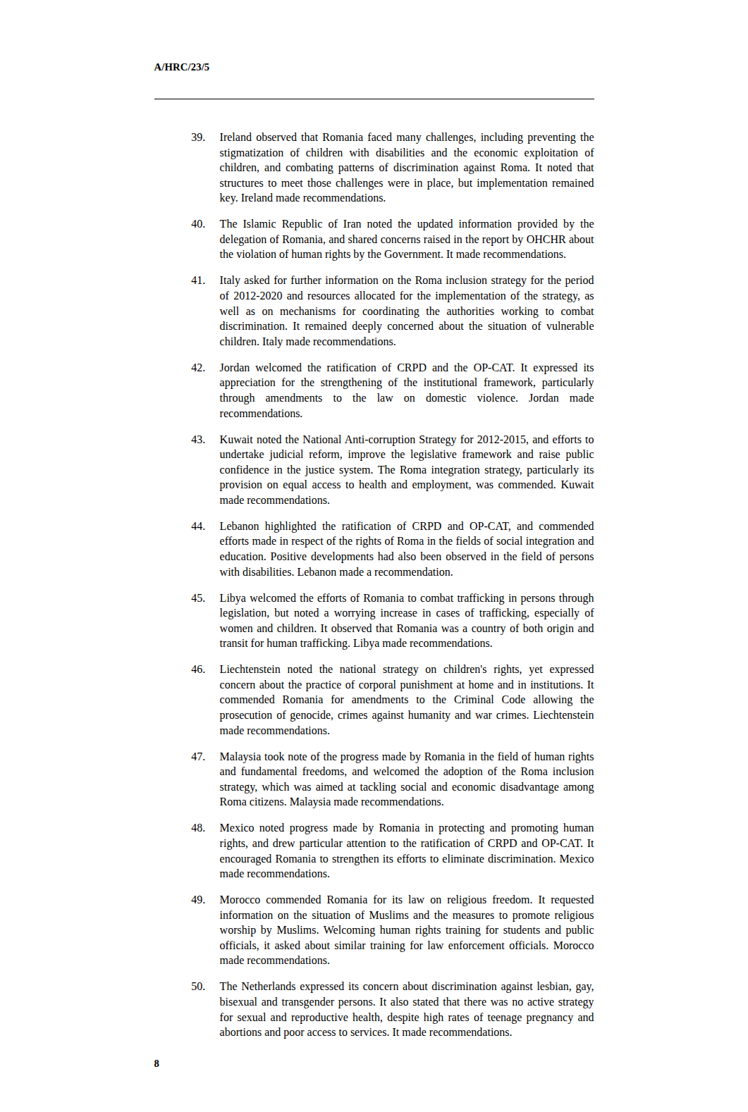A/HRC/23/5
39. Ireland observed that Romania faced many challenges, including preventing the stigmatization of children with disabilities and the economic exploitation of children, and combating patterns of discrimination against Roma. It noted that structures to meet those challenges were in place, but implementation remained key. Ireland made recommendations.
40. The Islamic Republic of Iran noted the updated information provided by the delegation of Romania, and shared concerns raised in the report by OHCHR about the violation of human rights by the Government. It made recommendations.
41. Italy asked for further information on the Roma inclusion strategy for the period of 2012-2020 and resources allocated for the implementation of the strategy, as well as on mechanisms for coordinating the authorities working to combat discrimination. It remained deeply concerned about the situation of vulnerable children. Italy made recommendations.
42. Jordan welcomed the ratification of CRPD and the OP-CAT. It expressed its appreciation for the strengthening of the institutional framework, particularly through amendments to the law on domestic violence. Jordan made recommendations.
43. Kuwait noted the National Anti-corruption Strategy for 2012-2015, and efforts to undertake judicial reform, improve the legislative framework and raise public confidence in the justice system. The Roma integration strategy, particularly its provision on equal access to health and employment, was commended. Kuwait made recommendations.
44. Lebanon highlighted the ratification of CRPD and OP-CAT, and commended efforts made in respect of the rights of Roma in the fields of social integration and education. Positive developments had also been observed in the field of persons with disabilities. Lebanon made a recommendation.
45. Libya welcomed the efforts of Romania to combat trafficking in persons through legislation, but noted a worrying increase in cases of trafficking, especially of women and children. It observed that Romania was a country of both origin and transit for human trafficking. Libya made recommendations.
46. Liechtenstein noted the national strategy on children's rights, yet expressed concern about the practice of corporal punishment at home and in institutions. It commended Romania for amendments to the Criminal Code allowing the prosecution of genocide, crimes against humanity and war crimes. Liechtenstein made recommendations.
47. Malaysia took note of the progress made by Romania in the field of human rights and fundamental freedoms, and welcomed the adoption of the Roma inclusion strategy, which was aimed at tackling social and economic disadvantage among Roma citizens. Malaysia made recommendations.
48. Mexico noted progress made by Romania in protecting and promoting human rights, and drew particular attention to the ratification of CRPD and OP-CAT. It encouraged Romania to strengthen its efforts to eliminate discrimination. Mexico made recommendations.
49. Morocco commended Romania for its law on religious freedom. It requested information on the situation of Muslims and the measures to promote religious worship by Muslims. Welcoming human rights training for students and public officials, it asked about similar training for law enforcement officials. Morocco made recommendations.
50. The Netherlands expressed its concern about discrimination against lesbian, gay, bisexual and transgender persons. It also stated that there was no active strategy for sexual and reproductive health, despite high rates of teenage pregnancy and abortions and poor access to services. It made recommendations.
8